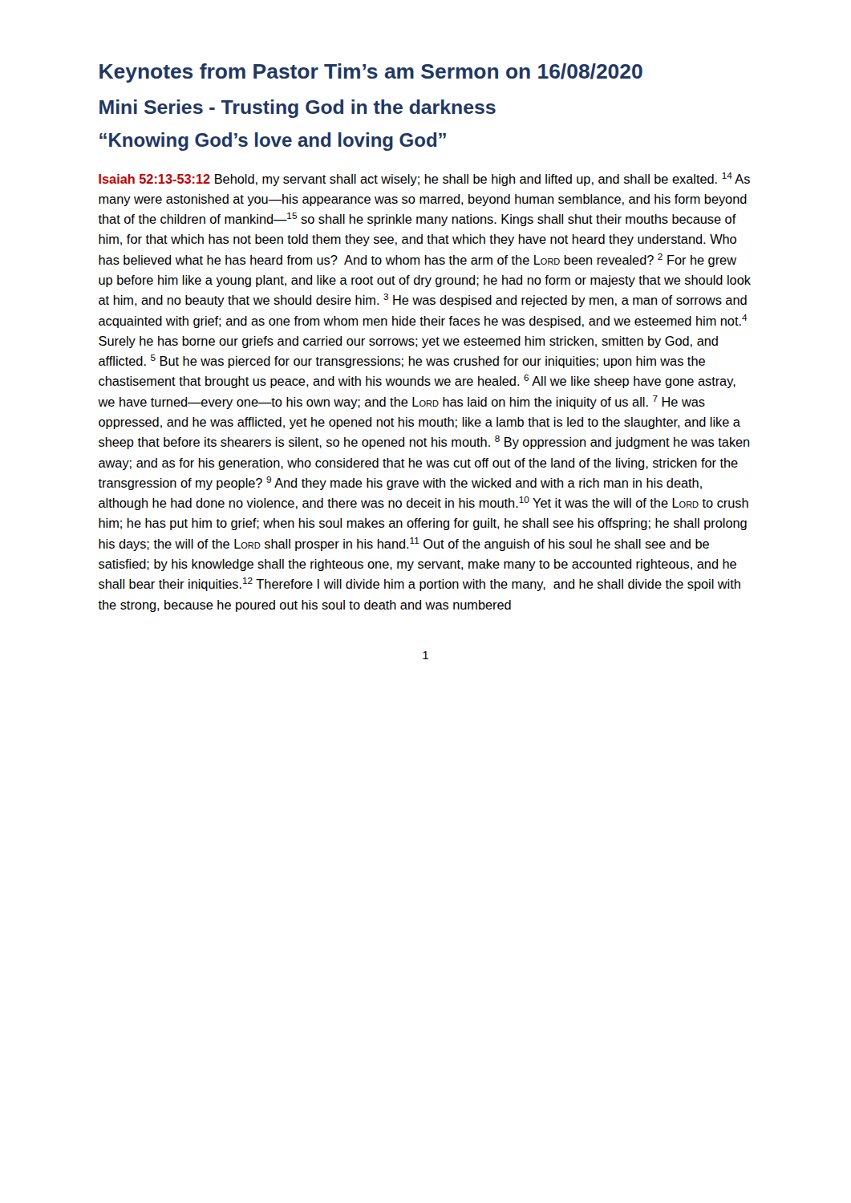Keynotes from Pastor Tim’s am Sermon on 16/08/2020
Mini Series - Trusting God in the darkness
“Knowing God’s love and loving God”
Isaiah 52:13-53:12 Behold, my servant shall act wisely; he shall be high and lifted up, and shall be exalted. 14 As many were astonished at you—his appearance was so marred, beyond human semblance, and his form beyond that of the children of mankind—15 so shall he sprinkle many nations. Kings shall shut their mouths because of him, for that which has not been told them they see, and that which they have not heard they understand. Who has believed what he has heard from us? And to whom has the arm of the Lord been revealed? 2 For he grew up before him like a young plant, and like a root out of dry ground; he had no form or majesty that we should look at him, and no beauty that we should desire him. 3 He was despised and rejected by men, a man of sorrows and acquainted with grief; and as one from whom men hide their faces he was despised, and we esteemed him not.4 Surely he has borne our griefs and carried our sorrows; yet we esteemed him stricken, smitten by God, and afflicted. 5 But he was pierced for our transgressions; he was crushed for our iniquities; upon him was the chastisement that brought us peace, and with his wounds we are healed. 6 All we like sheep have gone astray, we have turned—every one—to his own way; and the Lord has laid on him the iniquity of us all. 7 He was oppressed, and he was afflicted, yet he opened not his mouth; like a lamb that is led to the slaughter, and like a sheep that before its shearers is silent, so he opened not his mouth. 8 By oppression and judgment he was taken away; and as for his generation, who considered that he was cut off out of the land of the living, stricken for the transgression of my people? 9 And they made his grave with the wicked and with a rich man in his death, although he had done no violence, and there was no deceit in his mouth.10 Yet it was the will of the Lord to crush him; he has put him to grief; when his soul makes an offering for guilt, he shall see his offspring; he shall prolong his days; the will of the Lord shall prosper in his hand.11 Out of the anguish of his soul he shall see and be satisfied; by his knowledge shall the righteous one, my servant, make many to be accounted righteous, and he shall bear their iniquities.12 Therefore I will divide him a portion with the many, and he shall divide the spoil with the strong, because he poured out his soul to death and was numbered
1